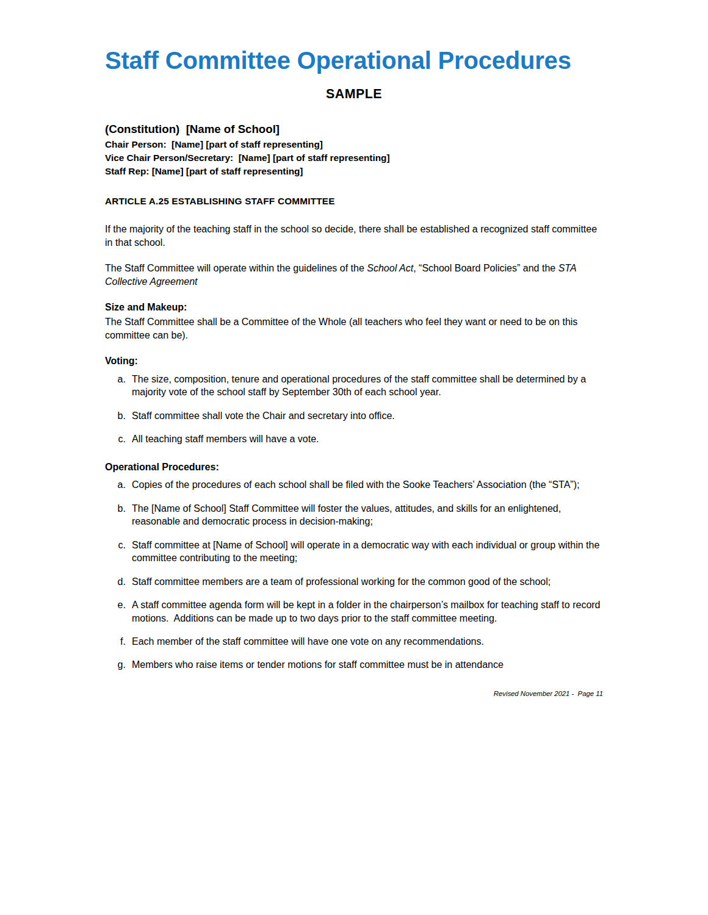Staff Committee Operational Procedures
SAMPLE
(Constitution) [Name of School]
Chair Person: [Name] [part of staff representing] Vice Chair Person/Secretary: [Name] [part of staff representing] Staff Rep: [Name] [part of staff representing]
ARTICLE A.25 ESTABLISHING STAFF COMMITTEE
If the majority of the teaching staff in the school so decide, there shall be established a recognized staff committee in that school.
The Staff Committee will operate within the guidelines of the School Act, “School Board Policies” and the STA Collective Agreement
Size and Makeup:
The Staff Committee shall be a Committee of the Whole (all teachers who feel they want or need to be on this committee can be).
Voting:
The size, composition, tenure and operational procedures of the staff committee shall be determined by a majority vote of the school staff by September 30th of each school year.
Staff committee shall vote the Chair and secretary into office.
All teaching staff members will have a vote.
Operational Procedures:
Copies of the procedures of each school shall be filed with the Sooke Teachers’ Association (the “STA”);
The [Name of School] Staff Committee will foster the values, attitudes, and skills for an enlightened, reasonable and democratic process in decision-making;
Staff committee at [Name of School] will operate in a democratic way with each individual or group within the committee contributing to the meeting;
Staff committee members are a team of professional working for the common good of the school;
A staff committee agenda form will be kept in a folder in the chairperson’s mailbox for teaching staff to record motions. Additions can be made up to two days prior to the staff committee meeting.
Each member of the staff committee will have one vote on any recommendations.
Members who raise items or tender motions for staff committee must be in attendance
Revised November 2021 - Page 11